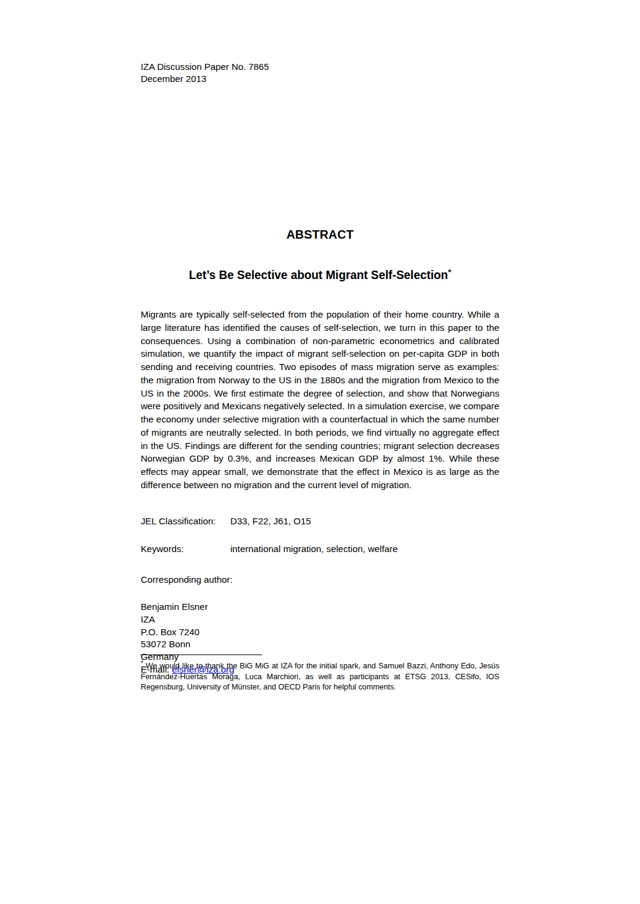IZA Discussion Paper No. 7865
December 2013
ABSTRACT
Let’s Be Selective about Migrant Self-Selection*
Migrants are typically self-selected from the population of their home country. While a large literature has identified the causes of self-selection, we turn in this paper to the consequences. Using a combination of non-parametric econometrics and calibrated simulation, we quantify the impact of migrant self-selection on per-capita GDP in both sending and receiving countries. Two episodes of mass migration serve as examples: the migration from Norway to the US in the 1880s and the migration from Mexico to the US in the 2000s. We first estimate the degree of selection, and show that Norwegians were positively and Mexicans negatively selected. In a simulation exercise, we compare the economy under selective migration with a counterfactual in which the same number of migrants are neutrally selected. In both periods, we find virtually no aggregate effect in the US. Findings are different for the sending countries; migrant selection decreases Norwegian GDP by 0.3%, and increases Mexican GDP by almost 1%. While these effects may appear small, we demonstrate that the effect in Mexico is as large as the difference between no migration and the current level of migration.
JEL Classification: D33, F22, J61, O15
Keywords: international migration, selection, welfare
Corresponding author:
Benjamin Elsner
IZA
P.O. Box 7240
53072 Bonn
Germany
E-mail: elsner@iza.org
* We would like to thank the BiG MiG at IZA for the initial spark, and Samuel Bazzi, Anthony Edo, Jesús Fernández-Huertas Moraga, Luca Marchiori, as well as participants at ETSG 2013, CESifo, IOS Regensburg, University of Münster, and OECD Paris for helpful comments.